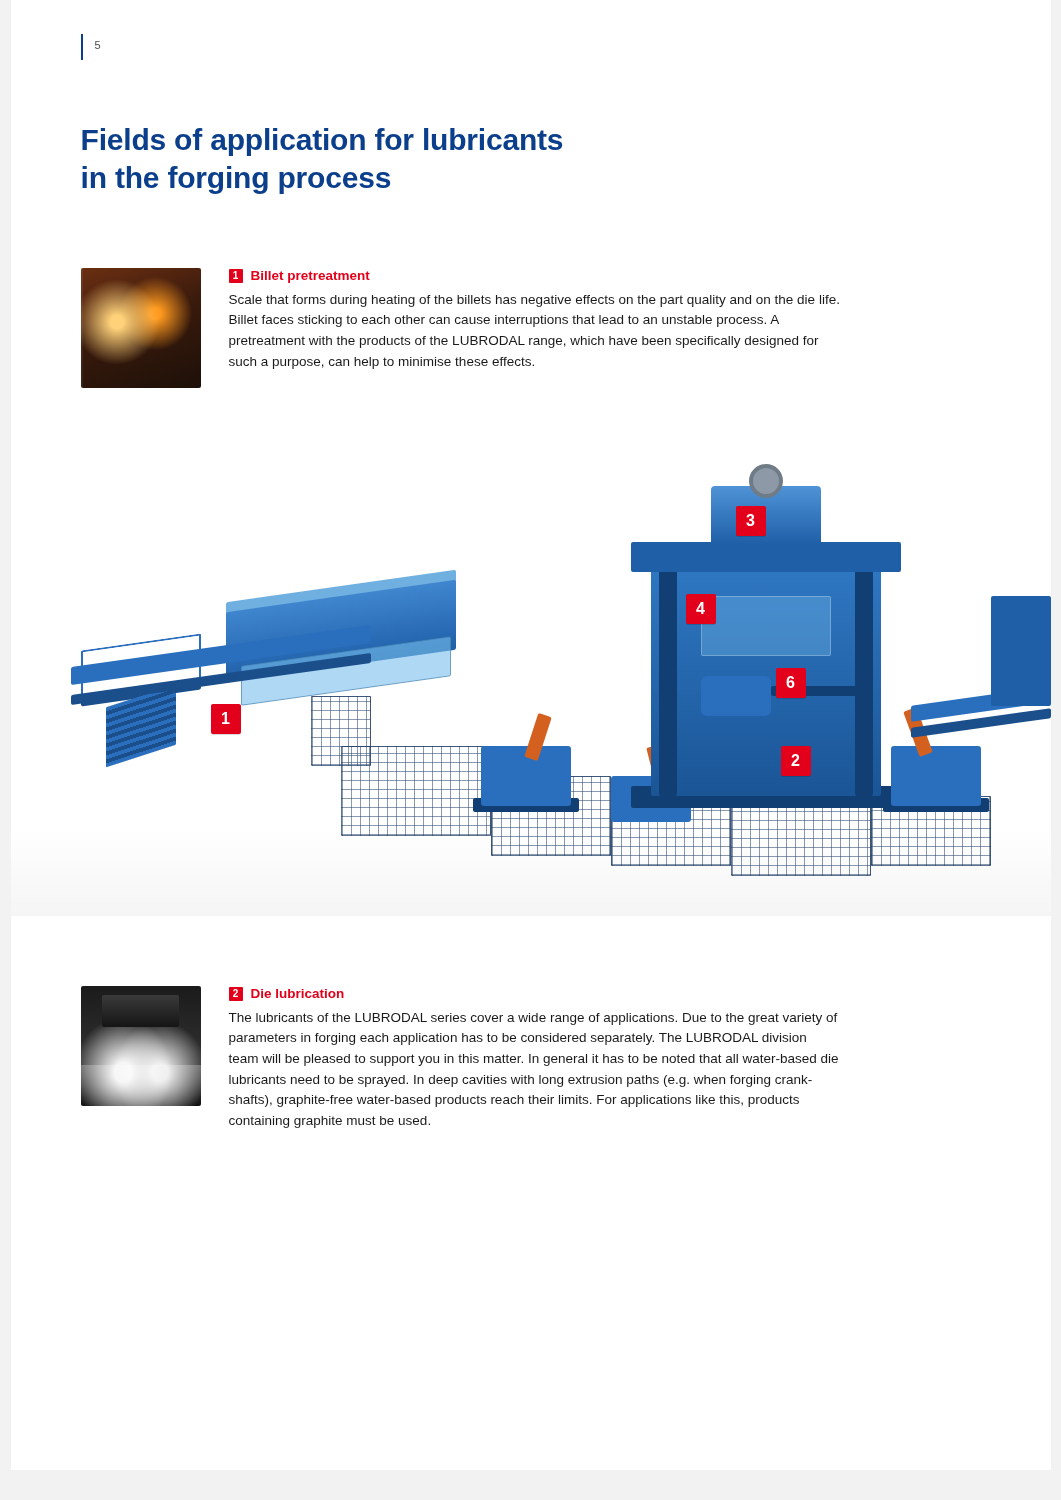5
Fields of application for lubricants
in the forging process
1 Billet pretreatment
Scale that forms during heating of the billets has negative effects on the part quality and on the die life. Billet faces sticking to each other can cause interruptions that lead to an unstable process. A pretreatment with the products of the LUBRODAL range, which have been specifically designed for such a purpose, can help to minimise these effects.
1
3
4
6
2
2 Die lubrication
The lubricants of the LUBRODAL series cover a wide range of applications. Due to the great variety of parameters in forging each application has to be considered separately. The LUBRODAL division team will be pleased to support you in this matter. In general it has to be noted that all water-based die lubricants need to be sprayed. In deep cavities with long extrusion paths (e.g. when forging crank-shafts), graphite-free water-based products reach their limits. For applications like this, products containing graphite must be used.